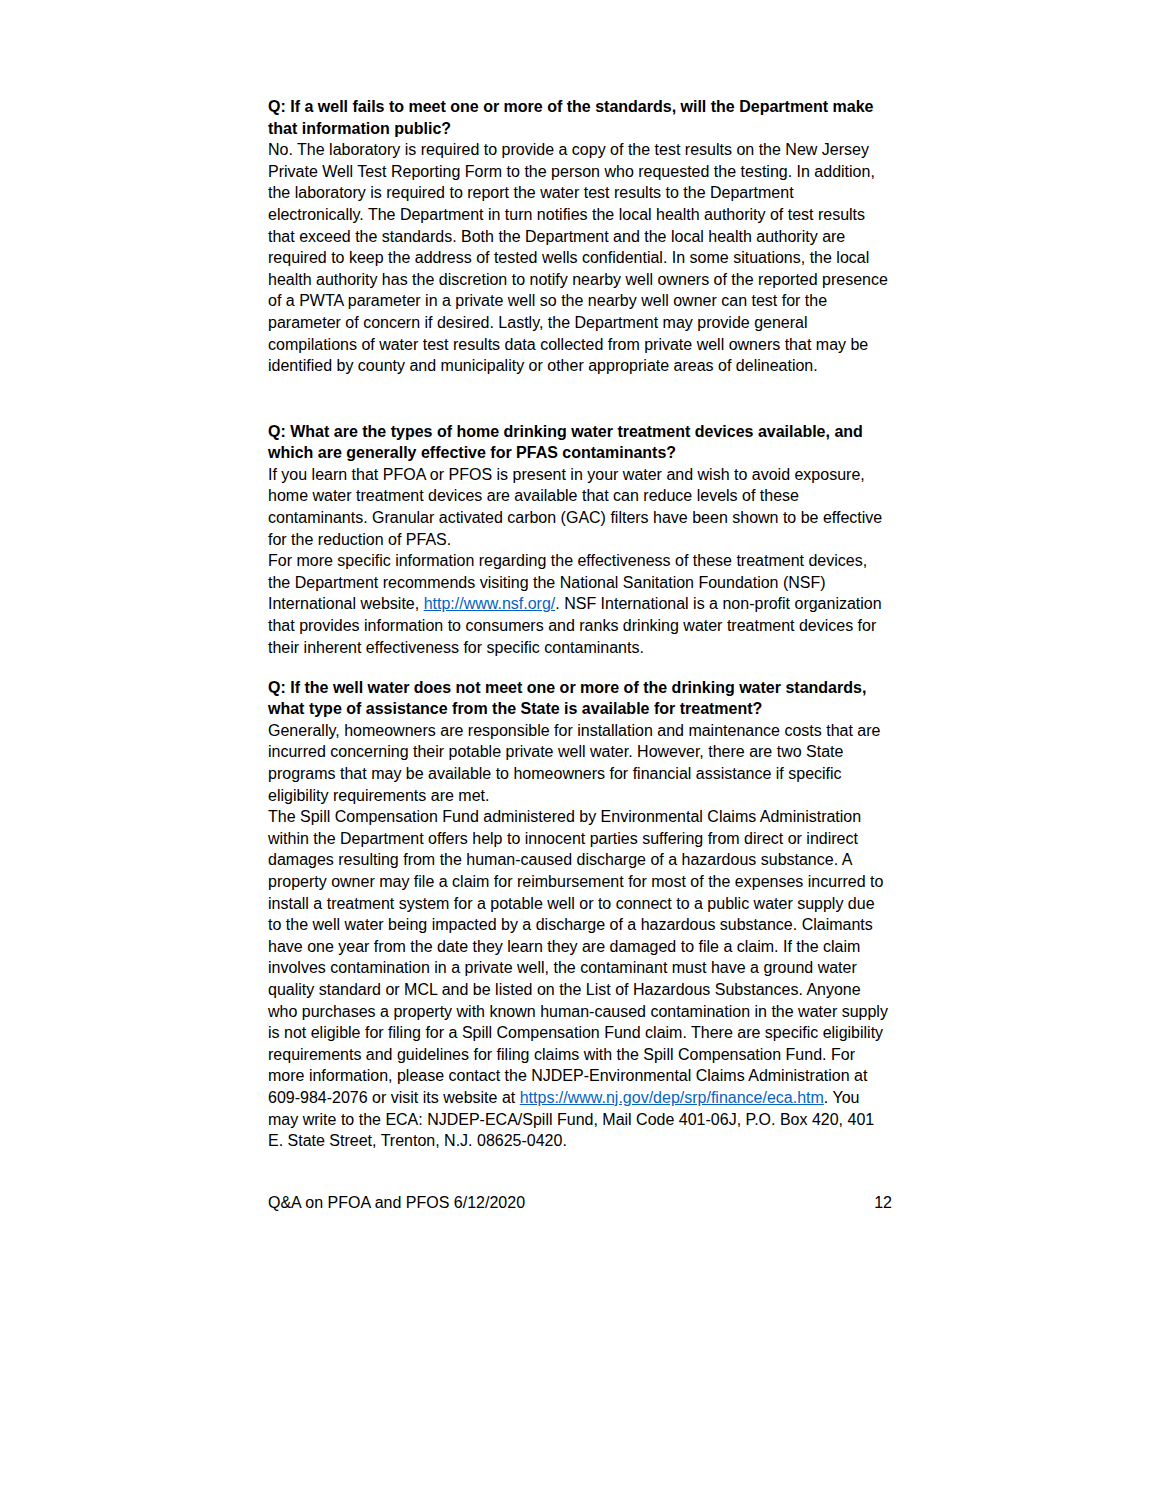Q: If a well fails to meet one or more of the standards, will the Department make that information public?
No. The laboratory is required to provide a copy of the test results on the New Jersey Private Well Test Reporting Form to the person who requested the testing. In addition, the laboratory is required to report the water test results to the Department electronically. The Department in turn notifies the local health authority of test results that exceed the standards. Both the Department and the local health authority are required to keep the address of tested wells confidential. In some situations, the local health authority has the discretion to notify nearby well owners of the reported presence of a PWTA parameter in a private well so the nearby well owner can test for the parameter of concern if desired. Lastly, the Department may provide general compilations of water test results data collected from private well owners that may be identified by county and municipality or other appropriate areas of delineation.
Q: What are the types of home drinking water treatment devices available, and which are generally effective for PFAS contaminants?
If you learn that PFOA or PFOS is present in your water and wish to avoid exposure, home water treatment devices are available that can reduce levels of these contaminants. Granular activated carbon (GAC) filters have been shown to be effective for the reduction of PFAS.
For more specific information regarding the effectiveness of these treatment devices, the Department recommends visiting the National Sanitation Foundation (NSF) International website, http://www.nsf.org/. NSF International is a non-profit organization that provides information to consumers and ranks drinking water treatment devices for their inherent effectiveness for specific contaminants.
Q: If the well water does not meet one or more of the drinking water standards, what type of assistance from the State is available for treatment?
Generally, homeowners are responsible for installation and maintenance costs that are incurred concerning their potable private well water. However, there are two State programs that may be available to homeowners for financial assistance if specific eligibility requirements are met.
The Spill Compensation Fund administered by Environmental Claims Administration within the Department offers help to innocent parties suffering from direct or indirect damages resulting from the human-caused discharge of a hazardous substance. A property owner may file a claim for reimbursement for most of the expenses incurred to install a treatment system for a potable well or to connect to a public water supply due to the well water being impacted by a discharge of a hazardous substance. Claimants have one year from the date they learn they are damaged to file a claim. If the claim involves contamination in a private well, the contaminant must have a ground water quality standard or MCL and be listed on the List of Hazardous Substances. Anyone who purchases a property with known human-caused contamination in the water supply is not eligible for filing for a Spill Compensation Fund claim. There are specific eligibility requirements and guidelines for filing claims with the Spill Compensation Fund. For more information, please contact the NJDEP-Environmental Claims Administration at 609-984-2076 or visit its website at https://www.nj.gov/dep/srp/finance/eca.htm. You may write to the ECA: NJDEP-ECA/Spill Fund, Mail Code 401-06J, P.O. Box 420, 401 E. State Street, Trenton, N.J. 08625-0420.
Q&A on PFOA and PFOS 6/12/2020 12